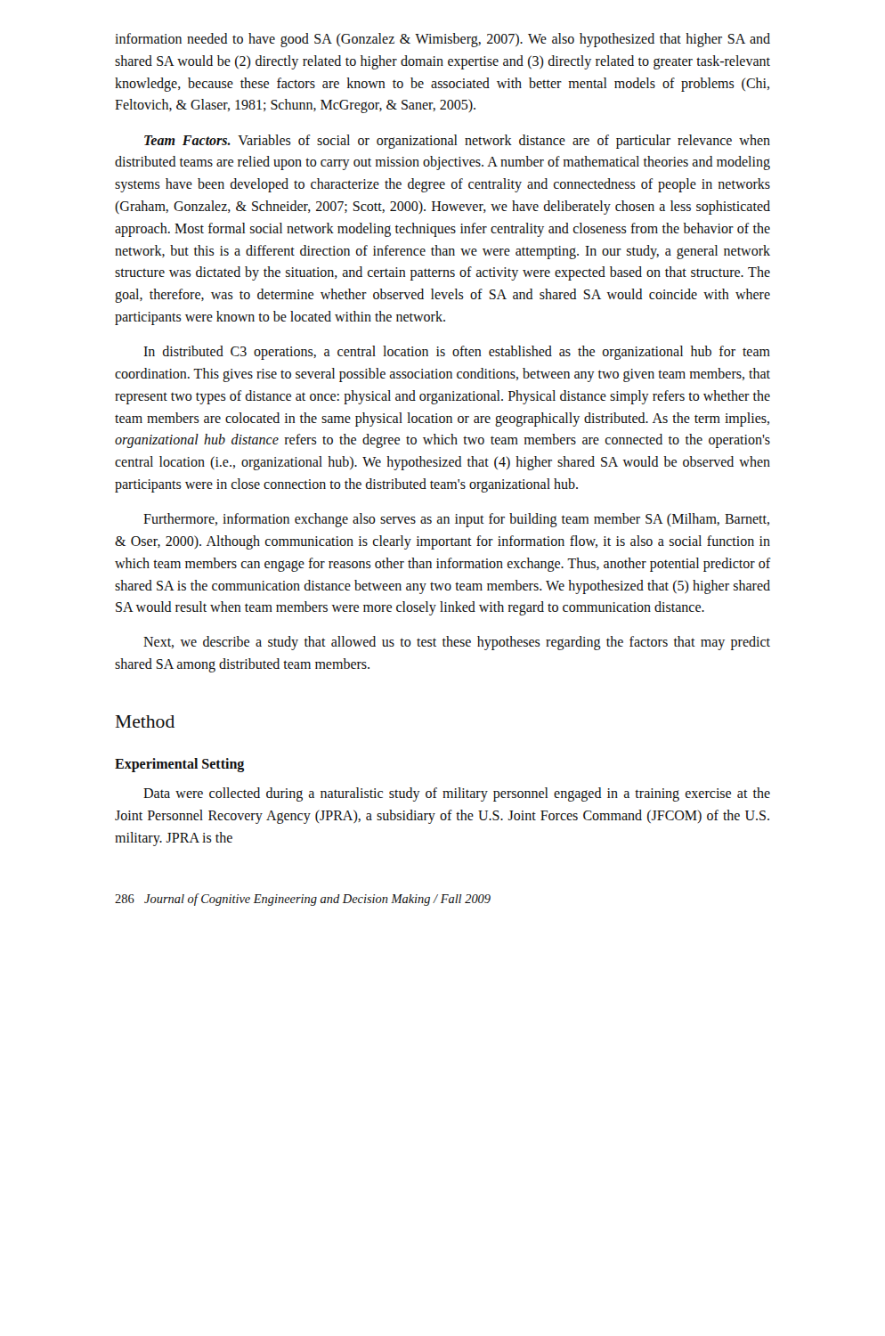information needed to have good SA (Gonzalez & Wimisberg, 2007). We also hypothesized that higher SA and shared SA would be (2) directly related to higher domain expertise and (3) directly related to greater task-relevant knowledge, because these factors are known to be associated with better mental models of problems (Chi, Feltovich, & Glaser, 1981; Schunn, McGregor, & Saner, 2005).
Team Factors. Variables of social or organizational network distance are of particular relevance when distributed teams are relied upon to carry out mission objectives. A number of mathematical theories and modeling systems have been developed to characterize the degree of centrality and connectedness of people in networks (Graham, Gonzalez, & Schneider, 2007; Scott, 2000). However, we have deliberately chosen a less sophisticated approach. Most formal social network modeling techniques infer centrality and closeness from the behavior of the network, but this is a different direction of inference than we were attempting. In our study, a general network structure was dictated by the situation, and certain patterns of activity were expected based on that structure. The goal, therefore, was to determine whether observed levels of SA and shared SA would coincide with where participants were known to be located within the network.
In distributed C3 operations, a central location is often established as the organizational hub for team coordination. This gives rise to several possible association conditions, between any two given team members, that represent two types of distance at once: physical and organizational. Physical distance simply refers to whether the team members are colocated in the same physical location or are geographically distributed. As the term implies, organizational hub distance refers to the degree to which two team members are connected to the operation's central location (i.e., organizational hub). We hypothesized that (4) higher shared SA would be observed when participants were in close connection to the distributed team's organizational hub.
Furthermore, information exchange also serves as an input for building team member SA (Milham, Barnett, & Oser, 2000). Although communication is clearly important for information flow, it is also a social function in which team members can engage for reasons other than information exchange. Thus, another potential predictor of shared SA is the communication distance between any two team members. We hypothesized that (5) higher shared SA would result when team members were more closely linked with regard to communication distance.
Next, we describe a study that allowed us to test these hypotheses regarding the factors that may predict shared SA among distributed team members.
Method
Experimental Setting
Data were collected during a naturalistic study of military personnel engaged in a training exercise at the Joint Personnel Recovery Agency (JPRA), a subsidiary of the U.S. Joint Forces Command (JFCOM) of the U.S. military. JPRA is the
286 Journal of Cognitive Engineering and Decision Making / Fall 2009